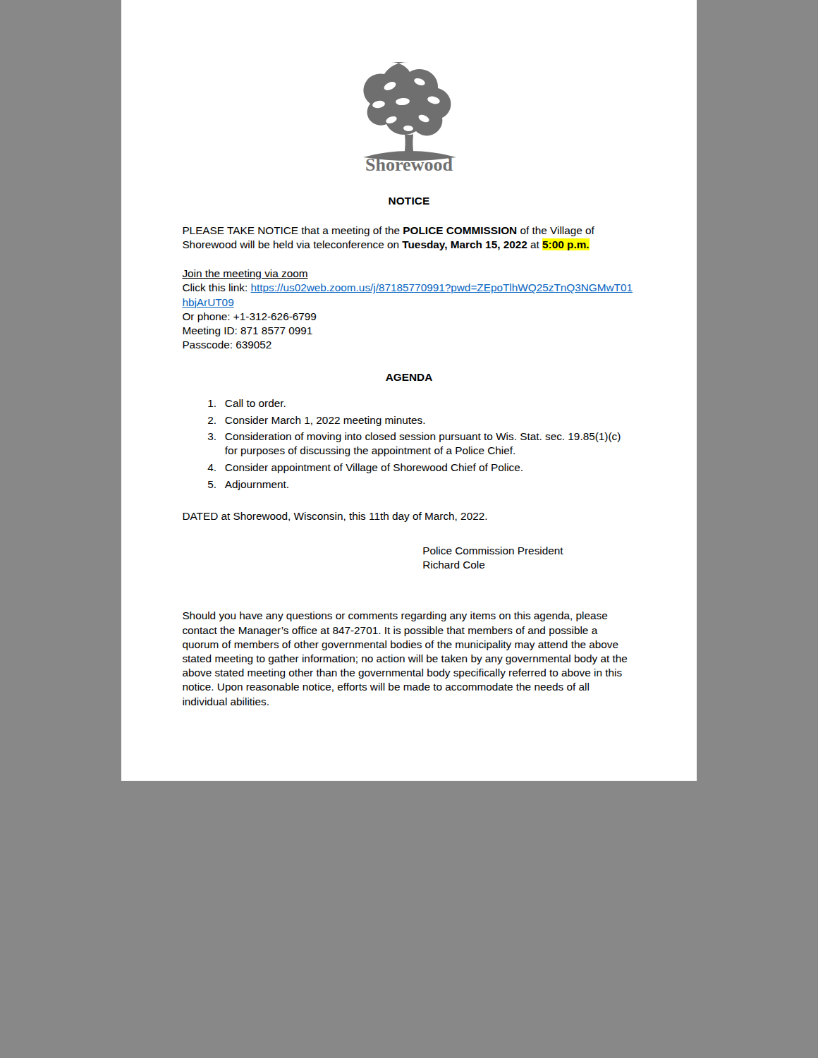Shorewood
NOTICE
PLEASE TAKE NOTICE that a meeting of the POLICE COMMISSION of the Village of Shorewood will be held via teleconference on Tuesday, March 15, 2022 at 5:00 p.m.
Join the meeting via zoom
Click this link: https://us02web.zoom.us/j/87185770991?pwd=ZEpoTlhWQ25zTnQ3NGMwT01hbjArUT09
Or phone: +1-312-626-6799
Meeting ID: 871 8577 0991
Passcode: 639052
AGENDA
Call to order.
Consider March 1, 2022 meeting minutes.
Consideration of moving into closed session pursuant to Wis. Stat. sec. 19.85(1)(c) for purposes of discussing the appointment of a Police Chief.
Consider appointment of Village of Shorewood Chief of Police.
Adjournment.
DATED at Shorewood, Wisconsin, this 11th day of March, 2022.
Police Commission President
Richard Cole
Should you have any questions or comments regarding any items on this agenda, please contact the Manager’s office at 847-2701. It is possible that members of and possible a quorum of members of other governmental bodies of the municipality may attend the above stated meeting to gather information; no action will be taken by any governmental body at the above stated meeting other than the governmental body specifically referred to above in this notice. Upon reasonable notice, efforts will be made to accommodate the needs of all individual abilities.